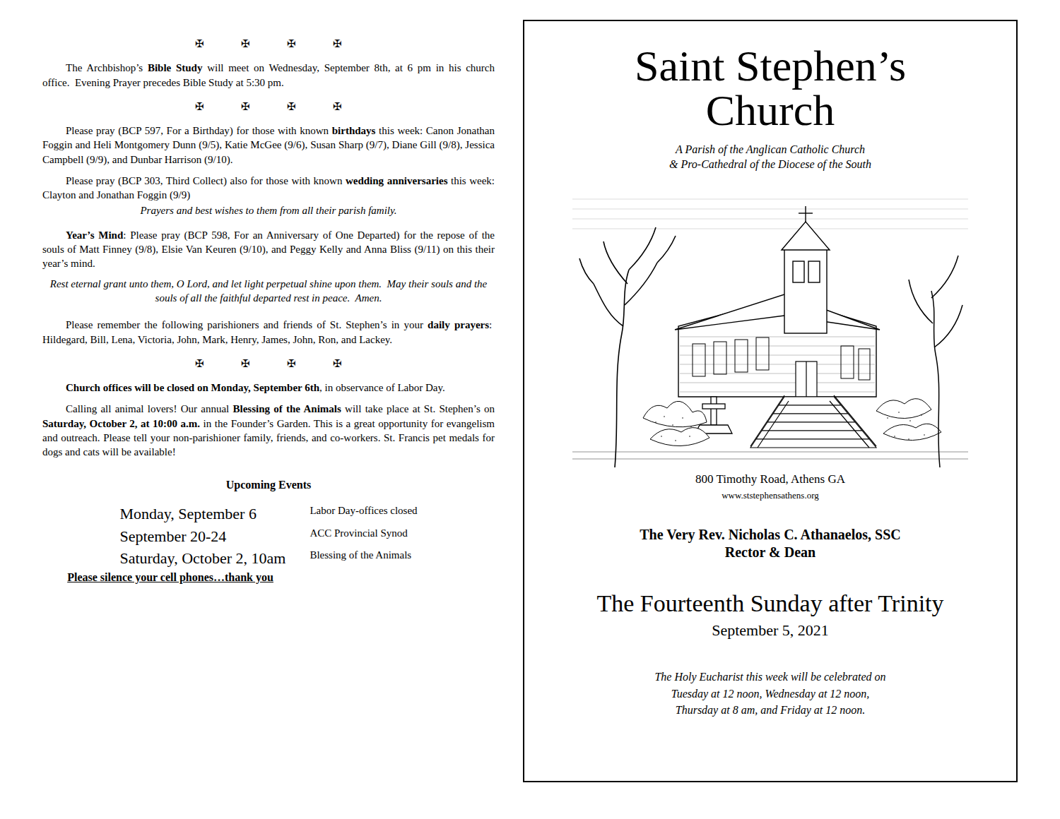✠ ✠ ✠ ✠
The Archbishop’s Bible Study will meet on Wednesday, September 8th, at 6 pm in his church office. Evening Prayer precedes Bible Study at 5:30 pm.
✠ ✠ ✠ ✠
Please pray (BCP 597, For a Birthday) for those with known birthdays this week: Canon Jonathan Foggin and Heli Montgomery Dunn (9/5), Katie McGee (9/6), Susan Sharp (9/7), Diane Gill (9/8), Jessica Campbell (9/9), and Dunbar Harrison (9/10).
Please pray (BCP 303, Third Collect) also for those with known wedding anniversaries this week: Clayton and Jonathan Foggin (9/9)
Prayers and best wishes to them from all their parish family.
Year’s Mind: Please pray (BCP 598, For an Anniversary of One Departed) for the repose of the souls of Matt Finney (9/8), Elsie Van Keuren (9/10), and Peggy Kelly and Anna Bliss (9/11) on this their year’s mind.
Rest eternal grant unto them, O Lord, and let light perpetual shine upon them. May their souls and the souls of all the faithful departed rest in peace. Amen.
Please remember the following parishioners and friends of St. Stephen’s in your daily prayers: Hildegard, Bill, Lena, Victoria, John, Mark, Henry, James, John, Ron, and Lackey.
✠ ✠ ✠ ✠
Church offices will be closed on Monday, September 6th, in observance of Labor Day.
Calling all animal lovers! Our annual Blessing of the Animals will take place at St. Stephen’s on Saturday, October 2, at 10:00 a.m. in the Founder’s Garden. This is a great opportunity for evangelism and outreach. Please tell your non-parishioner family, friends, and co-workers. St. Francis pet medals for dogs and cats will be available!
Upcoming Events
| Monday, September 6 | Labor Day-offices closed |
| September 20-24 | ACC Provincial Synod |
| Saturday, October 2, 10am | Blessing of the Animals |
Please silence your cell phones…thank you
Saint Stephen’s
Church
A Parish of the Anglican Catholic Church
& Pro-Cathedral of the Diocese of the South
800 Timothy Road, Athens GA
www.ststephensathens.org
The Very Rev. Nicholas C. Athanaelos, SSC
Rector & Dean
The Fourteenth Sunday after Trinity
September 5, 2021
The Holy Eucharist this week will be celebrated on
Tuesday at 12 noon, Wednesday at 12 noon,
Thursday at 8 am, and Friday at 12 noon.